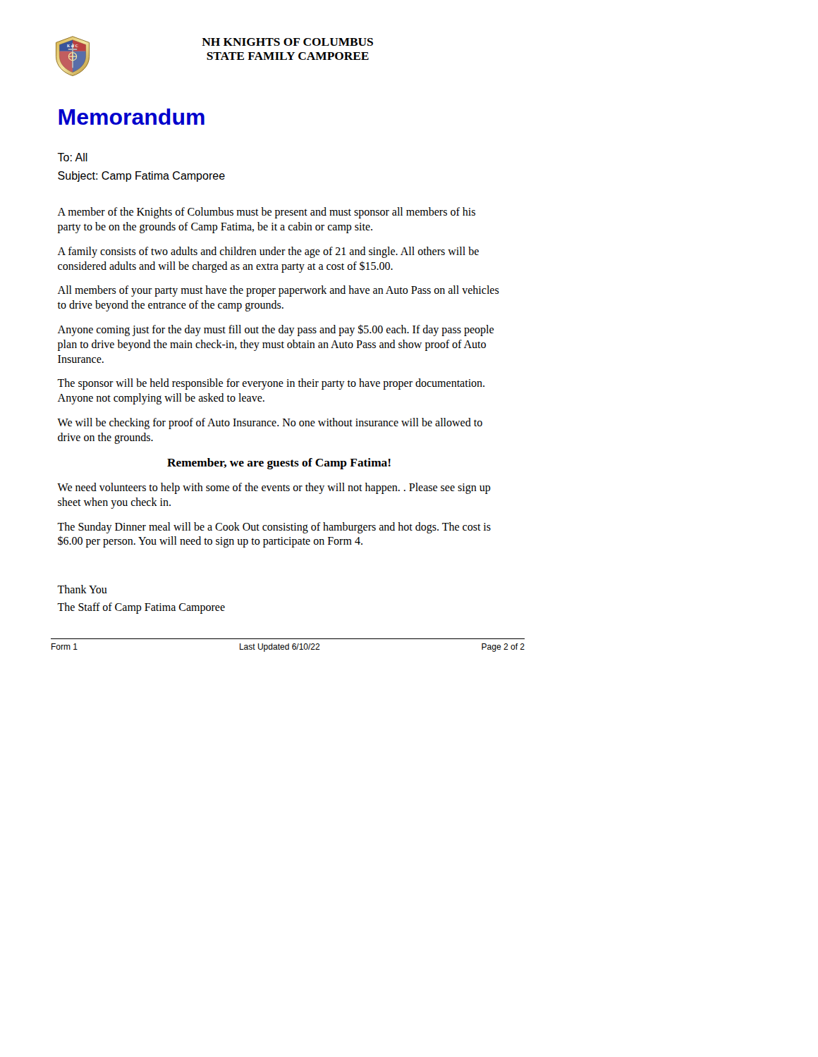K of C
NH KNIGHTS OF COLUMBUS
STATE FAMILY CAMPOREE
Memorandum
To: All
Subject: Camp Fatima Camporee
A member of the Knights of Columbus must be present and must sponsor all members of his party to be on the grounds of Camp Fatima, be it a cabin or camp site.
A family consists of two adults and children under the age of 21 and single. All others will be considered adults and will be charged as an extra party at a cost of $15.00.
All members of your party must have the proper paperwork and have an Auto Pass on all vehicles to drive beyond the entrance of the camp grounds.
Anyone coming just for the day must fill out the day pass and pay $5.00 each. If day pass people plan to drive beyond the main check-in, they must obtain an Auto Pass and show proof of Auto Insurance.
The sponsor will be held responsible for everyone in their party to have proper documentation. Anyone not complying will be asked to leave.
We will be checking for proof of Auto Insurance. No one without insurance will be allowed to drive on the grounds.
Remember, we are guests of Camp Fatima!
We need volunteers to help with some of the events or they will not happen. . Please see sign up sheet when you check in.
The Sunday Dinner meal will be a Cook Out consisting of hamburgers and hot dogs. The cost is $6.00 per person. You will need to sign up to participate on Form 4.
Thank You
The Staff of Camp Fatima Camporee
Form 1 Last Updated 6/10/22 Page 2 of 2